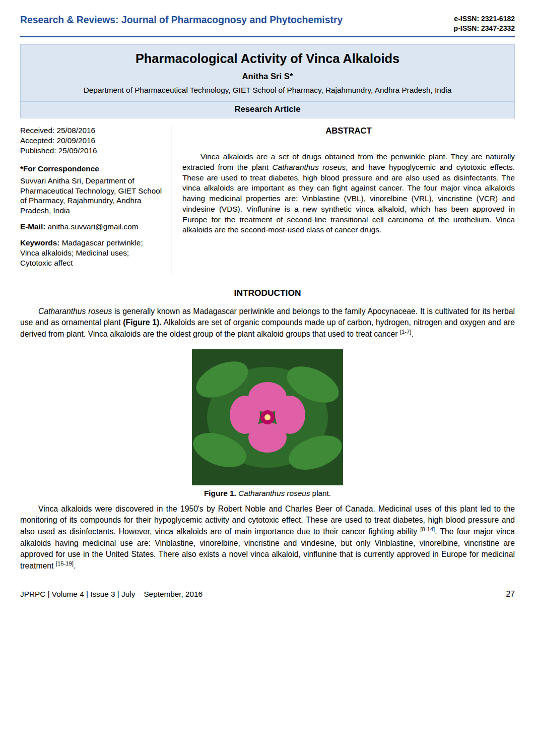Research & Reviews: Journal of Pharmacognosy and Phytochemistry
e-ISSN: 2321-6182
p-ISSN: 2347-2332
Pharmacological Activity of Vinca Alkaloids
Anitha Sri S*
Department of Pharmaceutical Technology, GIET School of Pharmacy, Rajahmundry, Andhra Pradesh, India
Research Article
Received: 25/08/2016
Accepted: 20/09/2016
Published: 25/09/2016
*For Correspondence
Suvvari Anitha Sri, Department of Pharmaceutical Technology, GIET School of Pharmacy, Rajahmundry, Andhra Pradesh, India
E-Mail: anitha.suvvari@gmail.com
Keywords: Madagascar periwinkle; Vinca alkaloids; Medicinal uses; Cytotoxic affect
ABSTRACT
Vinca alkaloids are a set of drugs obtained from the periwinkle plant. They are naturally extracted from the plant Catharanthus roseus, and have hypoglycemic and cytotoxic effects. These are used to treat diabetes, high blood pressure and are also used as disinfectants. The vinca alkaloids are important as they can fight against cancer. The four major vinca alkaloids having medicinal properties are: Vinblastine (VBL), vinorelbine (VRL), vincristine (VCR) and vindesine (VDS). Vinflunine is a new synthetic vinca alkaloid, which has been approved in Europe for the treatment of second-line transitional cell carcinoma of the urothelium. Vinca alkaloids are the second-most-used class of cancer drugs.
INTRODUCTION
Catharanthus roseus is generally known as Madagascar periwinkle and belongs to the family Apocynaceae. It is cultivated for its herbal use and as ornamental plant (Figure 1). Alkaloids are set of organic compounds made up of carbon, hydrogen, nitrogen and oxygen and are derived from plant. Vinca alkaloids are the oldest group of the plant alkaloid groups that used to treat cancer [1-7].
Figure 1. Catharanthus roseus plant.
Vinca alkaloids were discovered in the 1950's by Robert Noble and Charles Beer of Canada. Medicinal uses of this plant led to the monitoring of its compounds for their hypoglycemic activity and cytotoxic effect. These are used to treat diabetes, high blood pressure and also used as disinfectants. However, vinca alkaloids are of main importance due to their cancer fighting ability [8-14]. The four major vinca alkaloids having medicinal use are: Vinblastine, vinorelbine, vincristine and vindesine, but only Vinblastine, vinorelbine, vincristine are approved for use in the United States. There also exists a novel vinca alkaloid, vinflunine that is currently approved in Europe for medicinal treatment [15-19].
JPRPC | Volume 4 | Issue 3 | July – September, 2016
27